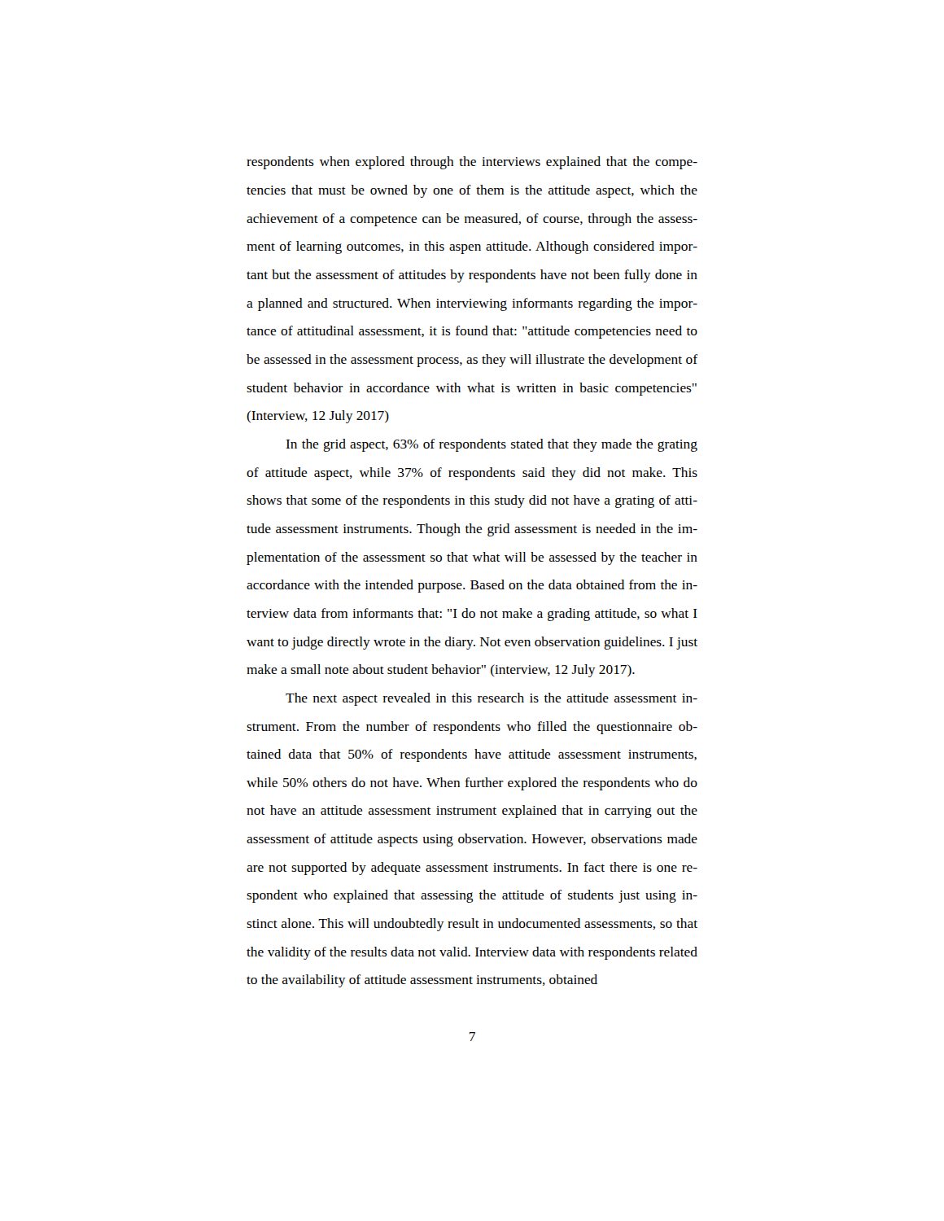respondents when explored through the interviews explained that the competencies that must be owned by one of them is the attitude aspect, which the achievement of a competence can be measured, of course, through the assessment of learning outcomes, in this aspen attitude. Although considered important but the assessment of attitudes by respondents have not been fully done in a planned and structured. When interviewing informants regarding the importance of attitudinal assessment, it is found that: "attitude competencies need to be assessed in the assessment process, as they will illustrate the development of student behavior in accordance with what is written in basic competencies" (Interview, 12 July 2017)
In the grid aspect, 63% of respondents stated that they made the grating of attitude aspect, while 37% of respondents said they did not make. This shows that some of the respondents in this study did not have a grating of attitude assessment instruments. Though the grid assessment is needed in the implementation of the assessment so that what will be assessed by the teacher in accordance with the intended purpose. Based on the data obtained from the interview data from informants that: "I do not make a grading attitude, so what I want to judge directly wrote in the diary. Not even observation guidelines. I just make a small note about student behavior" (interview, 12 July 2017).
The next aspect revealed in this research is the attitude assessment instrument. From the number of respondents who filled the questionnaire obtained data that 50% of respondents have attitude assessment instruments, while 50% others do not have. When further explored the respondents who do not have an attitude assessment instrument explained that in carrying out the assessment of attitude aspects using observation. However, observations made are not supported by adequate assessment instruments. In fact there is one respondent who explained that assessing the attitude of students just using instinct alone. This will undoubtedly result in undocumented assessments, so that the validity of the results data not valid. Interview data with respondents related to the availability of attitude assessment instruments, obtained
7